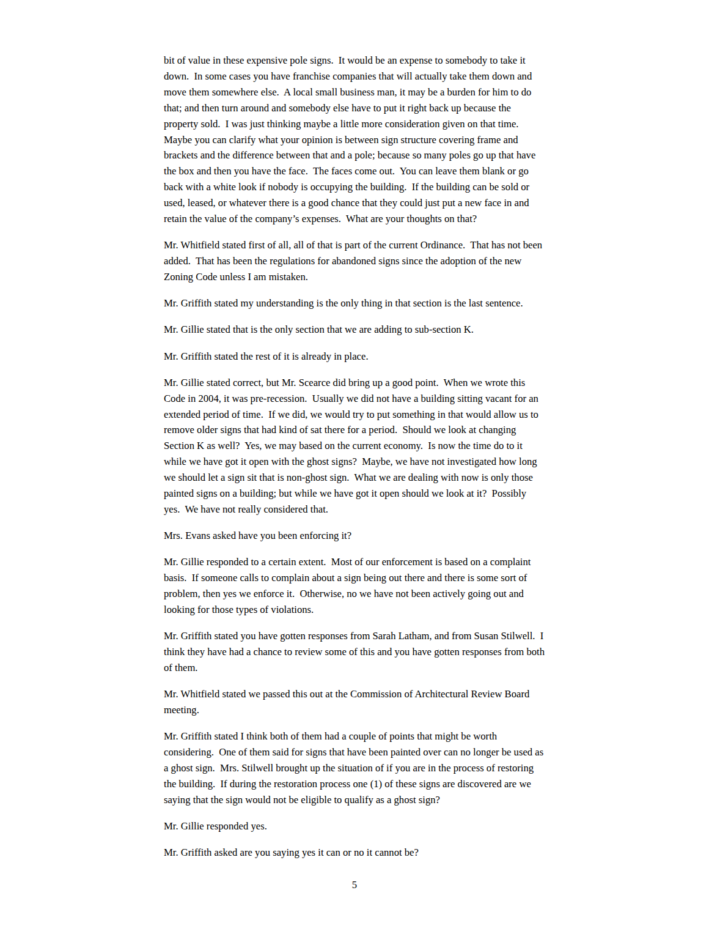bit of value in these expensive pole signs. It would be an expense to somebody to take it down. In some cases you have franchise companies that will actually take them down and move them somewhere else. A local small business man, it may be a burden for him to do that; and then turn around and somebody else have to put it right back up because the property sold. I was just thinking maybe a little more consideration given on that time. Maybe you can clarify what your opinion is between sign structure covering frame and brackets and the difference between that and a pole; because so many poles go up that have the box and then you have the face. The faces come out. You can leave them blank or go back with a white look if nobody is occupying the building. If the building can be sold or used, leased, or whatever there is a good chance that they could just put a new face in and retain the value of the company’s expenses. What are your thoughts on that?
Mr. Whitfield stated first of all, all of that is part of the current Ordinance. That has not been added. That has been the regulations for abandoned signs since the adoption of the new Zoning Code unless I am mistaken.
Mr. Griffith stated my understanding is the only thing in that section is the last sentence.
Mr. Gillie stated that is the only section that we are adding to sub-section K.
Mr. Griffith stated the rest of it is already in place.
Mr. Gillie stated correct, but Mr. Scearce did bring up a good point. When we wrote this Code in 2004, it was pre-recession. Usually we did not have a building sitting vacant for an extended period of time. If we did, we would try to put something in that would allow us to remove older signs that had kind of sat there for a period. Should we look at changing Section K as well? Yes, we may based on the current economy. Is now the time do to it while we have got it open with the ghost signs? Maybe, we have not investigated how long we should let a sign sit that is non-ghost sign. What we are dealing with now is only those painted signs on a building; but while we have got it open should we look at it? Possibly yes. We have not really considered that.
Mrs. Evans asked have you been enforcing it?
Mr. Gillie responded to a certain extent. Most of our enforcement is based on a complaint basis. If someone calls to complain about a sign being out there and there is some sort of problem, then yes we enforce it. Otherwise, no we have not been actively going out and looking for those types of violations.
Mr. Griffith stated you have gotten responses from Sarah Latham, and from Susan Stilwell. I think they have had a chance to review some of this and you have gotten responses from both of them.
Mr. Whitfield stated we passed this out at the Commission of Architectural Review Board meeting.
Mr. Griffith stated I think both of them had a couple of points that might be worth considering. One of them said for signs that have been painted over can no longer be used as a ghost sign. Mrs. Stilwell brought up the situation of if you are in the process of restoring the building. If during the restoration process one (1) of these signs are discovered are we saying that the sign would not be eligible to qualify as a ghost sign?
Mr. Gillie responded yes.
Mr. Griffith asked are you saying yes it can or no it cannot be?
5